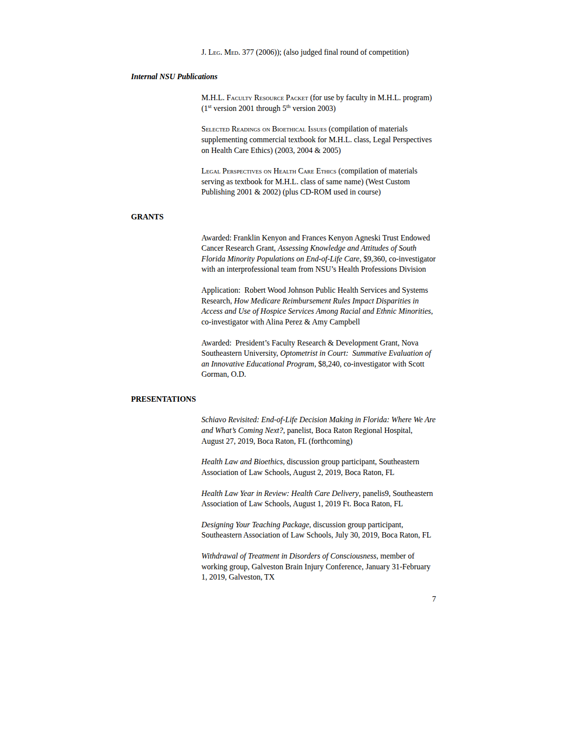J. Leg. Med. 377 (2006)); (also judged final round of competition)
Internal NSU Publications
M.H.L. Faculty Resource Packet (for use by faculty in M.H.L. program) (1st version 2001 through 5th version 2003)
Selected Readings on Bioethical Issues (compilation of materials supplementing commercial textbook for M.H.L. class, Legal Perspectives on Health Care Ethics) (2003, 2004 & 2005)
Legal Perspectives on Health Care Ethics (compilation of materials serving as textbook for M.H.L. class of same name) (West Custom Publishing 2001 & 2002) (plus CD-ROM used in course)
GRANTS
Awarded: Franklin Kenyon and Frances Kenyon Agneski Trust Endowed Cancer Research Grant, Assessing Knowledge and Attitudes of South Florida Minority Populations on End-of-Life Care, $9,360, co-investigator with an interprofessional team from NSU’s Health Professions Division
Application: Robert Wood Johnson Public Health Services and Systems Research, How Medicare Reimbursement Rules Impact Disparities in Access and Use of Hospice Services Among Racial and Ethnic Minorities, co-investigator with Alina Perez & Amy Campbell
Awarded: President’s Faculty Research & Development Grant, Nova Southeastern University, Optometrist in Court: Summative Evaluation of an Innovative Educational Program, $8,240, co-investigator with Scott Gorman, O.D.
PRESENTATIONS
Schiavo Revisited: End-of-Life Decision Making in Florida: Where We Are and What’s Coming Next?, panelist, Boca Raton Regional Hospital, August 27, 2019, Boca Raton, FL (forthcoming)
Health Law and Bioethics, discussion group participant, Southeastern Association of Law Schools, August 2, 2019, Boca Raton, FL
Health Law Year in Review: Health Care Delivery, panelis9, Southeastern Association of Law Schools, August 1, 2019 Ft. Boca Raton, FL
Designing Your Teaching Package, discussion group participant, Southeastern Association of Law Schools, July 30, 2019, Boca Raton, FL
Withdrawal of Treatment in Disorders of Consciousness, member of working group, Galveston Brain Injury Conference, January 31-February 1, 2019, Galveston, TX
7